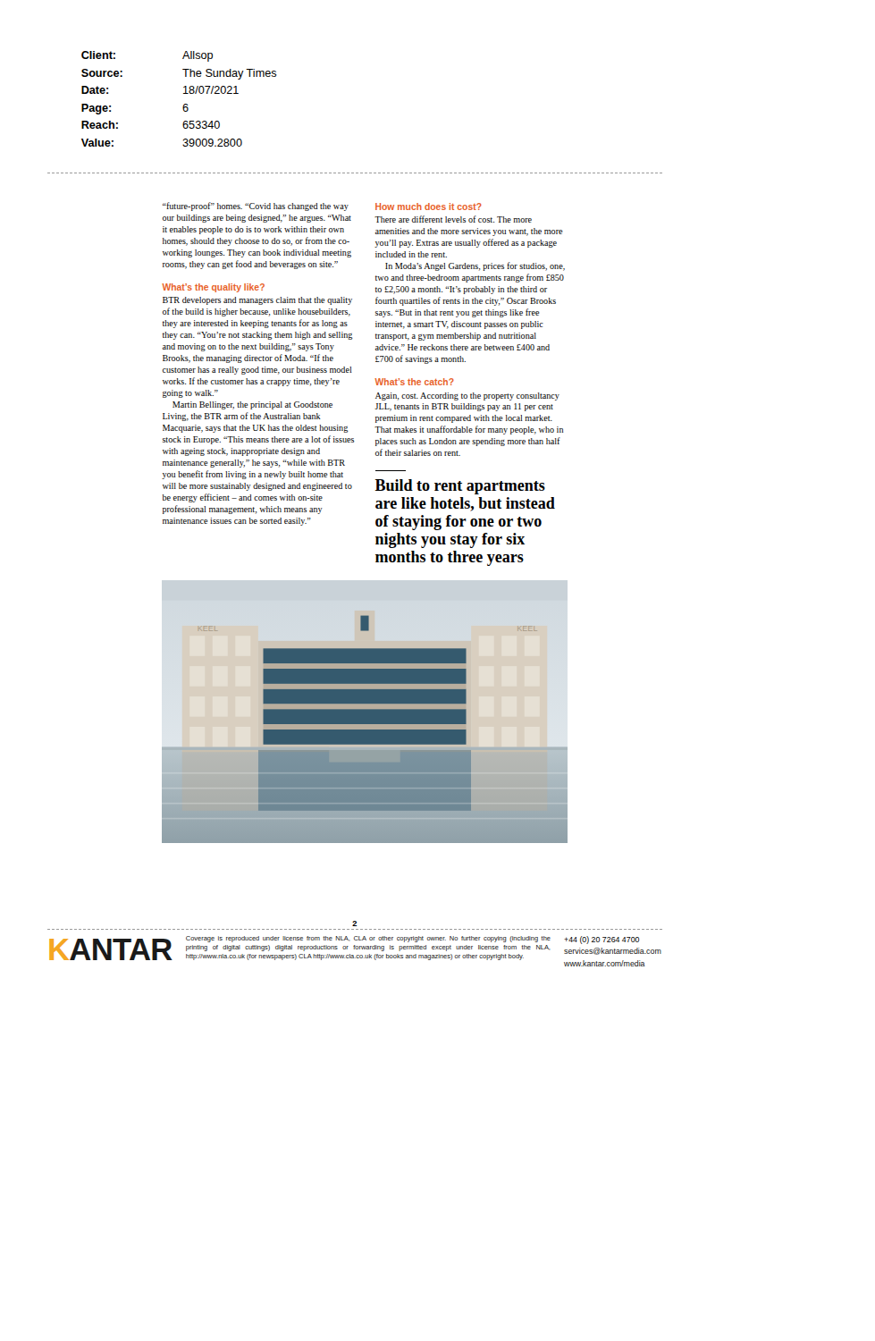| Client: | Allsop |
| Source: | The Sunday Times |
| Date: | 18/07/2021 |
| Page: | 6 |
| Reach: | 653340 |
| Value: | 39009.2800 |
“future-proof” homes. “Covid has changed the way our buildings are being designed,” he argues. “What it enables people to do is to work within their own homes, should they choose to do so, or from the co-working lounges. They can book individual meeting rooms, they can get food and beverages on site.”
What’s the quality like?
BTR developers and managers claim that the quality of the build is higher because, unlike housebuilders, they are interested in keeping tenants for as long as they can. “You’re not stacking them high and selling and moving on to the next building,” says Tony Brooks, the managing director of Moda. “If the customer has a really good time, our business model works. If the customer has a crappy time, they’re going to walk.”
Martin Bellinger, the principal at Goodstone Living, the BTR arm of the Australian bank Macquarie, says that the UK has the oldest housing stock in Europe. “This means there are a lot of issues with ageing stock, inappropriate design and maintenance generally,” he says, “while with BTR you benefit from living in a newly built home that will be more sustainably designed and engineered to be energy efficient – and comes with on-site professional management, which means any maintenance issues can be sorted easily.”
How much does it cost?
There are different levels of cost. The more amenities and the more services you want, the more you’ll pay. Extras are usually offered as a package included in the rent.
In Moda’s Angel Gardens, prices for studios, one, two and three-bedroom apartments range from £850 to £2,500 a month. “It’s probably in the third or fourth quartiles of rents in the city,” Oscar Brooks says. “But in that rent you get things like free internet, a smart TV, discount passes on public transport, a gym membership and nutritional advice.” He reckons there are between £400 and £700 of savings a month.
What’s the catch?
Again, cost. According to the property consultancy JLL, tenants in BTR buildings pay an 11 per cent premium in rent compared with the local market. That makes it unaffordable for many people, who in places such as London are spending more than half of their salaries on rent.
Build to rent apartments are like hotels, but instead of staying for one or two nights you stay for six months to three years
2
KANTAR
Coverage is reproduced under license from the NLA, CLA or other copyright owner. No further copying (including the printing of digital cuttings) digital reproductions or forwarding is permitted except under license from the NLA, http://www.nla.co.uk (for newspapers) CLA http://www.cla.co.uk (for books and magazines) or other copyright body.
+44 (0) 20 7264 4700
services@kantarmedia.com
www.kantar.com/media